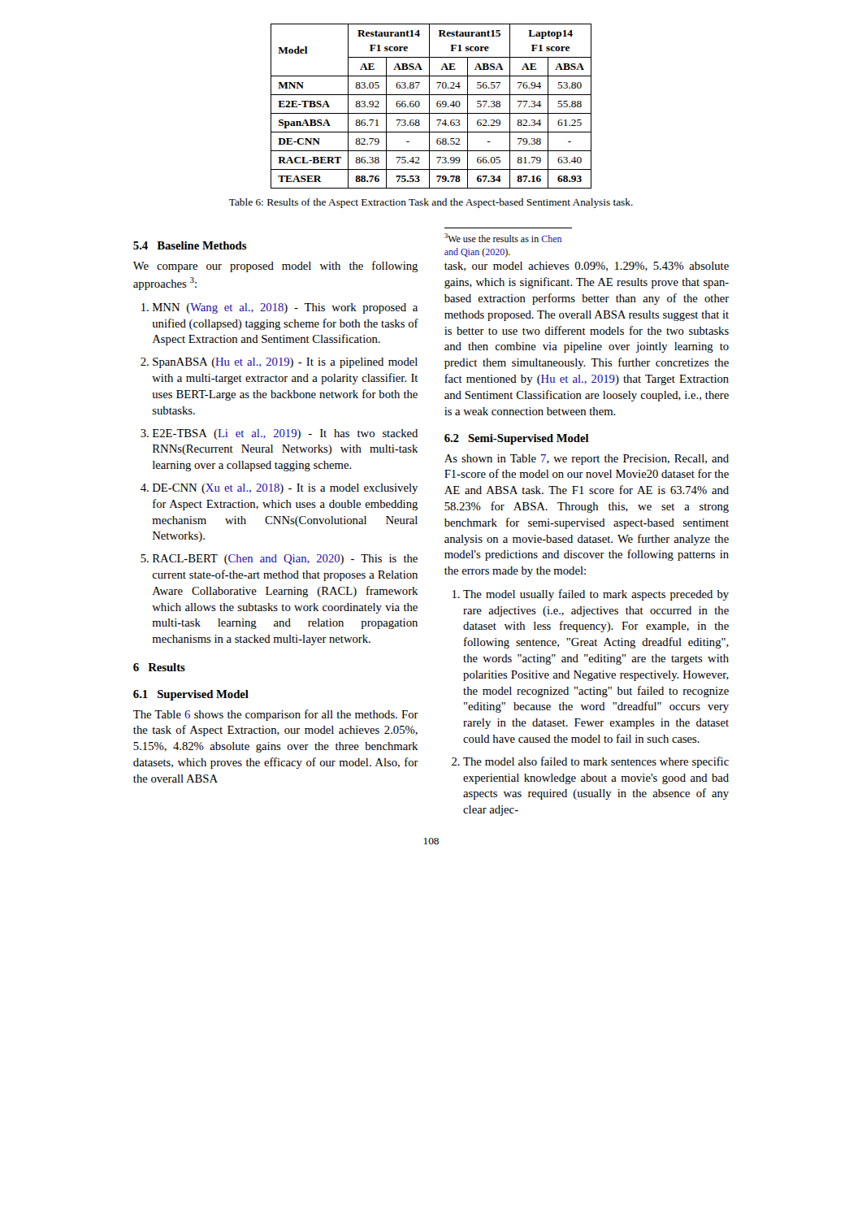| Model | Restaurant14 F1 score | Restaurant15 F1 score | Laptop14 F1 score |
| --- | --- | --- | --- |
| AE | ABSA | AE | ABSA | AE | ABSA |
| MNN | 83.05 | 63.87 | 70.24 | 56.57 | 76.94 | 53.80 |
| E2E-TBSA | 83.92 | 66.60 | 69.40 | 57.38 | 77.34 | 55.88 |
| SpanABSA | 86.71 | 73.68 | 74.63 | 62.29 | 82.34 | 61.25 |
| DE-CNN | 82.79 | - | 68.52 | - | 79.38 | - |
| RACL-BERT | 86.38 | 75.42 | 73.99 | 66.05 | 81.79 | 63.40 |
| TEASER | 88.76 | 75.53 | 79.78 | 67.34 | 87.16 | 68.93 |
Table 6: Results of the Aspect Extraction Task and the Aspect-based Sentiment Analysis task.
5.4 Baseline Methods
We compare our proposed model with the following approaches 3:
MNN (Wang et al., 2018) - This work proposed a unified (collapsed) tagging scheme for both the tasks of Aspect Extraction and Sentiment Classification.
SpanABSA (Hu et al., 2019) - It is a pipelined model with a multi-target extractor and a polarity classifier. It uses BERT-Large as the backbone network for both the subtasks.
E2E-TBSA (Li et al., 2019) - It has two stacked RNNs(Recurrent Neural Networks) with multi-task learning over a collapsed tagging scheme.
DE-CNN (Xu et al., 2018) - It is a model exclusively for Aspect Extraction, which uses a double embedding mechanism with CNNs(Convolutional Neural Networks).
RACL-BERT (Chen and Qian, 2020) - This is the current state-of-the-art method that proposes a Relation Aware Collaborative Learning (RACL) framework which allows the subtasks to work coordinately via the multi-task learning and relation propagation mechanisms in a stacked multi-layer network.
6 Results
6.1 Supervised Model
The Table 6 shows the comparison for all the methods. For the task of Aspect Extraction, our model achieves 2.05%, 5.15%, 4.82% absolute gains over the three benchmark datasets, which proves the efficacy of our model. Also, for the overall ABSA
3We use the results as in Chen and Qian (2020).
task, our model achieves 0.09%, 1.29%, 5.43% absolute gains, which is significant. The AE results prove that span-based extraction performs better than any of the other methods proposed. The overall ABSA results suggest that it is better to use two different models for the two subtasks and then combine via pipeline over jointly learning to predict them simultaneously. This further concretizes the fact mentioned by (Hu et al., 2019) that Target Extraction and Sentiment Classification are loosely coupled, i.e., there is a weak connection between them.
6.2 Semi-Supervised Model
As shown in Table 7, we report the Precision, Recall, and F1-score of the model on our novel Movie20 dataset for the AE and ABSA task. The F1 score for AE is 63.74% and 58.23% for ABSA. Through this, we set a strong benchmark for semi-supervised aspect-based sentiment analysis on a movie-based dataset. We further analyze the model's predictions and discover the following patterns in the errors made by the model:
The model usually failed to mark aspects preceded by rare adjectives (i.e., adjectives that occurred in the dataset with less frequency). For example, in the following sentence, "Great Acting dreadful editing", the words "acting" and "editing" are the targets with polarities Positive and Negative respectively. However, the model recognized "acting" but failed to recognize "editing" because the word "dreadful" occurs very rarely in the dataset. Fewer examples in the dataset could have caused the model to fail in such cases.
The model also failed to mark sentences where specific experiential knowledge about a movie's good and bad aspects was required (usually in the absence of any clear adjec-
108